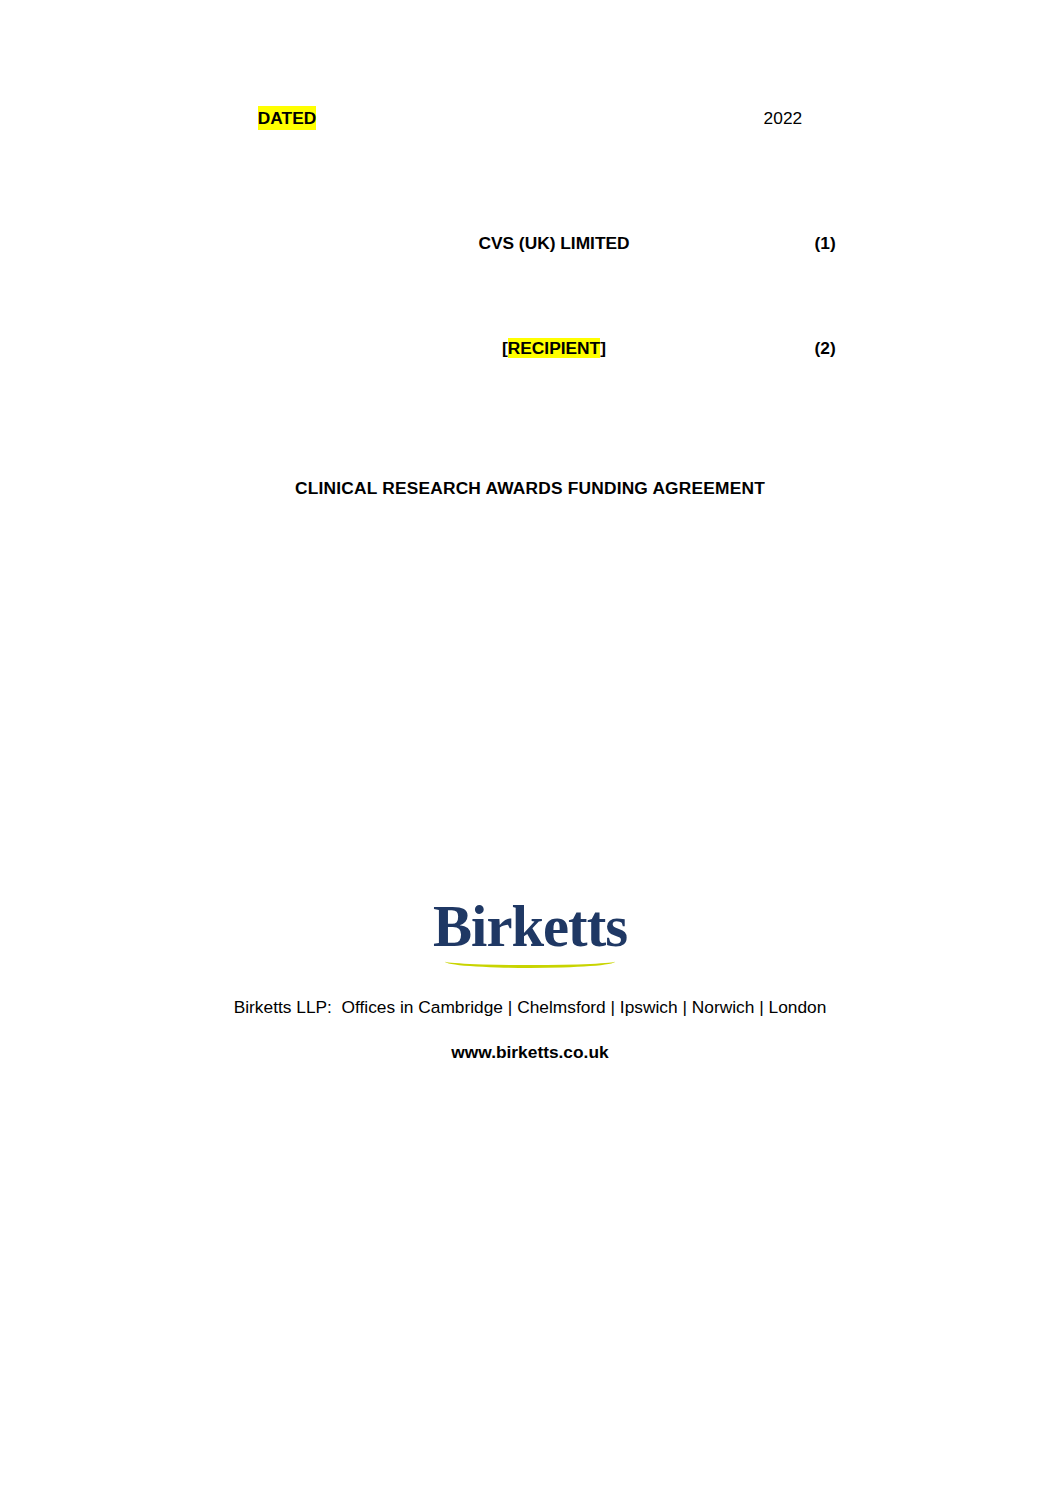DATED 2022
CVS (UK) LIMITED (1)
[RECIPIENT] (2)
CLINICAL RESEARCH AWARDS FUNDING AGREEMENT
Birketts
Birketts LLP: Offices in Cambridge | Chelmsford | Ipswich | Norwich | London
www.birketts.co.uk